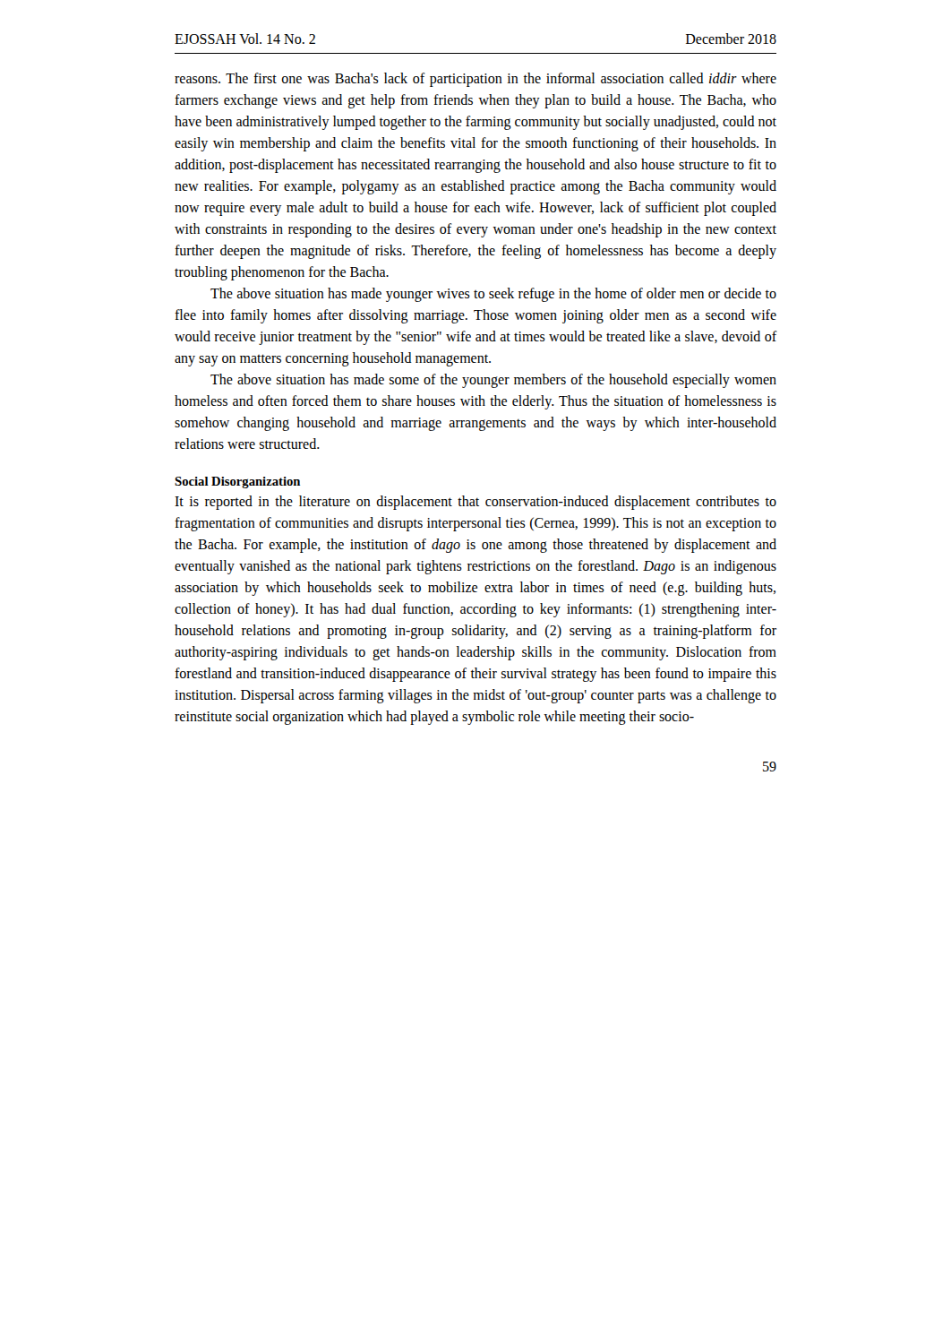EJOSSAH Vol. 14 No. 2 December 2018
reasons. The first one was Bacha's lack of participation in the informal association called iddir where farmers exchange views and get help from friends when they plan to build a house. The Bacha, who have been administratively lumped together to the farming community but socially unadjusted, could not easily win membership and claim the benefits vital for the smooth functioning of their households. In addition, post-displacement has necessitated rearranging the household and also house structure to fit to new realities. For example, polygamy as an established practice among the Bacha community would now require every male adult to build a house for each wife. However, lack of sufficient plot coupled with constraints in responding to the desires of every woman under one's headship in the new context further deepen the magnitude of risks. Therefore, the feeling of homelessness has become a deeply troubling phenomenon for the Bacha.
The above situation has made younger wives to seek refuge in the home of older men or decide to flee into family homes after dissolving marriage. Those women joining older men as a second wife would receive junior treatment by the "senior" wife and at times would be treated like a slave, devoid of any say on matters concerning household management.
The above situation has made some of the younger members of the household especially women homeless and often forced them to share houses with the elderly. Thus the situation of homelessness is somehow changing household and marriage arrangements and the ways by which inter-household relations were structured.
Social Disorganization
It is reported in the literature on displacement that conservation-induced displacement contributes to fragmentation of communities and disrupts interpersonal ties (Cernea, 1999). This is not an exception to the Bacha. For example, the institution of dago is one among those threatened by displacement and eventually vanished as the national park tightens restrictions on the forestland. Dago is an indigenous association by which households seek to mobilize extra labor in times of need (e.g. building huts, collection of honey). It has had dual function, according to key informants: (1) strengthening inter-household relations and promoting in-group solidarity, and (2) serving as a training-platform for authority-aspiring individuals to get hands-on leadership skills in the community. Dislocation from forestland and transition-induced disappearance of their survival strategy has been found to impaire this institution. Dispersal across farming villages in the midst of 'out-group' counter parts was a challenge to reinstitute social organization which had played a symbolic role while meeting their socio-
59